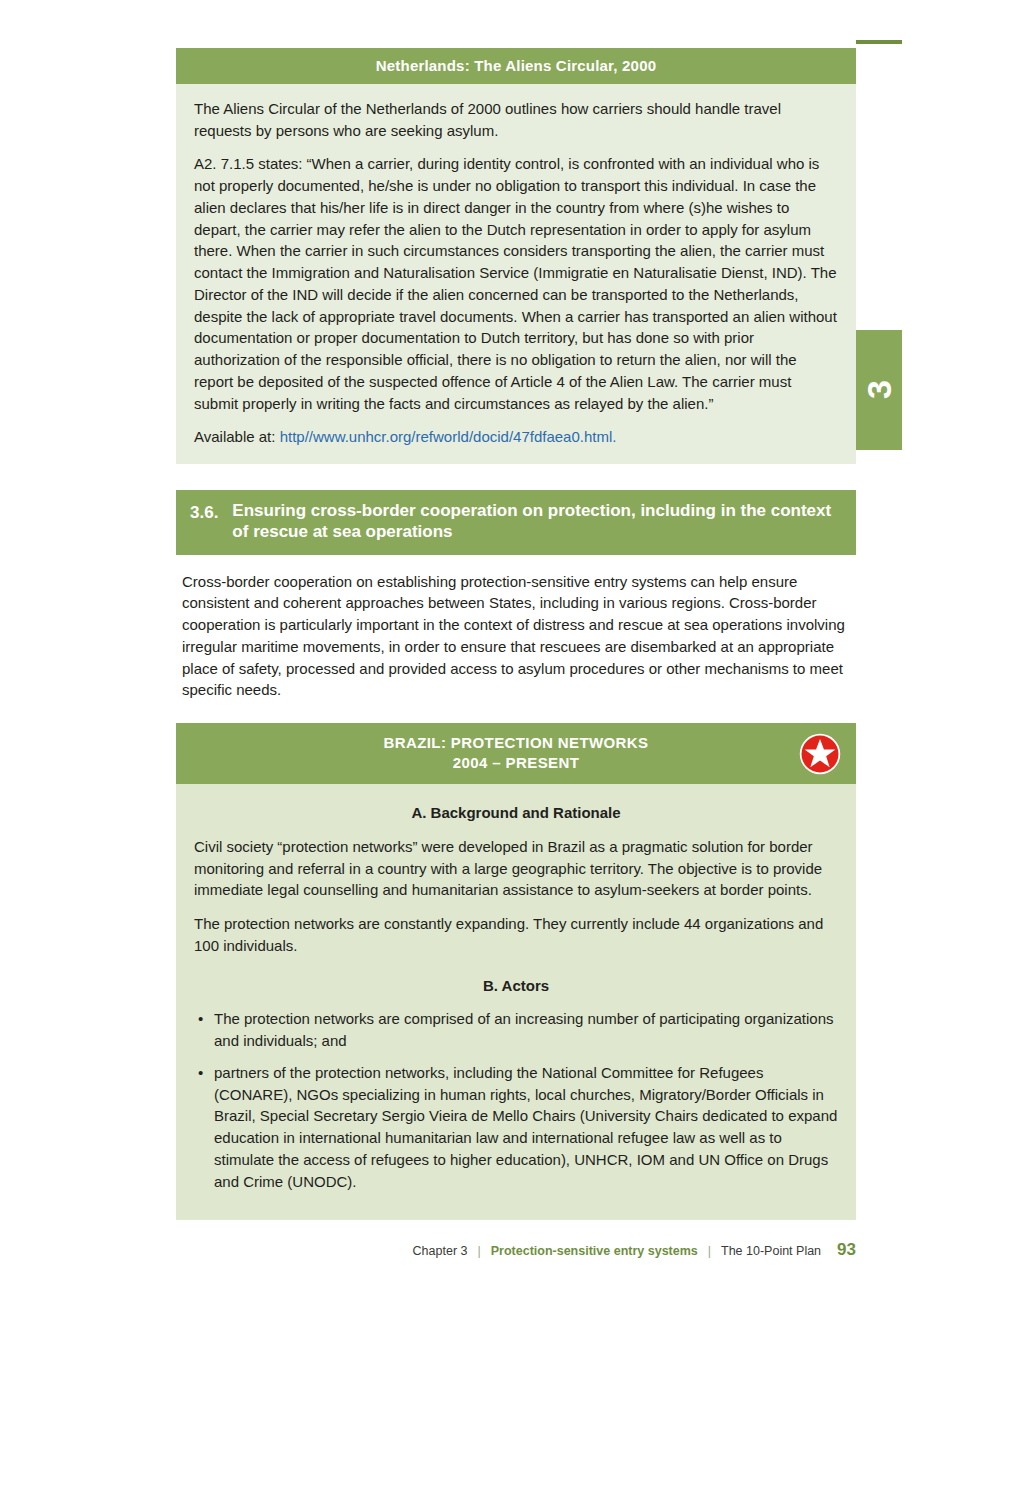3
Netherlands: The Aliens Circular, 2000
The Aliens Circular of the Netherlands of 2000 outlines how carriers should handle travel requests by persons who are seeking asylum.
A2. 7.1.5 states: “When a carrier, during identity control, is confronted with an individual who is not properly documented, he/she is under no obligation to transport this individual. In case the alien declares that his/her life is in direct danger in the country from where (s)he wishes to depart, the carrier may refer the alien to the Dutch representation in order to apply for asylum there. When the carrier in such circumstances considers transporting the alien, the carrier must contact the Immigration and Naturalisation Service (Immigratie en Naturalisatie Dienst, IND). The Director of the IND will decide if the alien concerned can be transported to the Netherlands, despite the lack of appropriate travel documents. When a carrier has transported an alien without documentation or proper documentation to Dutch territory, but has done so with prior authorization of the responsible official, there is no obligation to return the alien, nor will the report be deposited of the suspected offence of Article 4 of the Alien Law. The carrier must submit properly in writing the facts and circumstances as relayed by the alien.”
Available at: http//www.unhcr.org/refworld/docid/47fdfaea0.html.
3.6.
Ensuring cross-border cooperation on protection, including in the context of rescue at sea operations
Cross-border cooperation on establishing protection-sensitive entry systems can help ensure consistent and coherent approaches between States, including in various regions. Cross-border cooperation is particularly important in the context of distress and rescue at sea operations involving irregular maritime movements, in order to ensure that rescuees are disembarked at an appropriate place of safety, processed and provided access to asylum procedures or other mechanisms to meet specific needs.
Brazil: Protection Networks
2004 – Present
A. Background and Rationale
Civil society “protection networks” were developed in Brazil as a pragmatic solution for border monitoring and referral in a country with a large geographic territory. The objective is to provide immediate legal counselling and humanitarian assistance to asylum-seekers at border points.
The protection networks are constantly expanding. They currently include 44 organizations and 100 individuals.
B. Actors
The protection networks are comprised of an increasing number of participating organizations and individuals; and
partners of the protection networks, including the National Committee for Refugees (CONARE), NGOs specializing in human rights, local churches, Migratory/Border Officials in Brazil, Special Secretary Sergio Vieira de Mello Chairs (University Chairs dedicated to expand education in international humanitarian law and international refugee law as well as to stimulate the access of refugees to higher education), UNHCR, IOM and UN Office on Drugs and Crime (UNODC).
Chapter 3 | Protection-sensitive entry systems | The 10-Point Plan 93